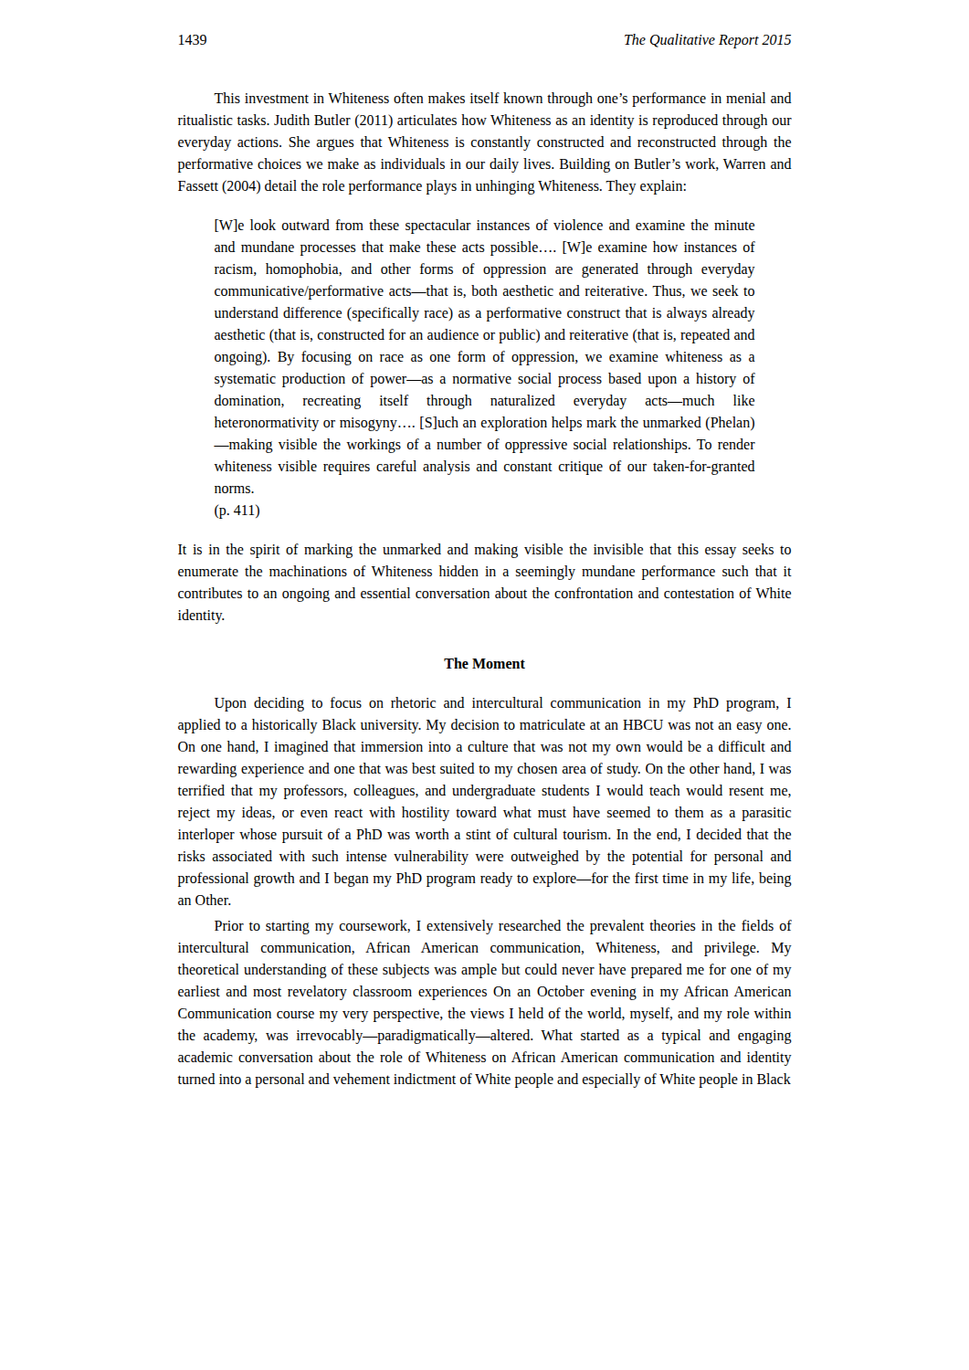1439 The Qualitative Report 2015
This investment in Whiteness often makes itself known through one’s performance in menial and ritualistic tasks. Judith Butler (2011) articulates how Whiteness as an identity is reproduced through our everyday actions. She argues that Whiteness is constantly constructed and reconstructed through the performative choices we make as individuals in our daily lives. Building on Butler’s work, Warren and Fassett (2004) detail the role performance plays in unhinging Whiteness. They explain:
[W]e look outward from these spectacular instances of violence and examine the minute and mundane processes that make these acts possible…. [W]e examine how instances of racism, homophobia, and other forms of oppression are generated through everyday communicative/performative acts—that is, both aesthetic and reiterative. Thus, we seek to understand difference (specifically race) as a performative construct that is always already aesthetic (that is, constructed for an audience or public) and reiterative (that is, repeated and ongoing). By focusing on race as one form of oppression, we examine whiteness as a systematic production of power—as a normative social process based upon a history of domination, recreating itself through naturalized everyday acts—much like heteronormativity or misogyny…. [S]uch an exploration helps mark the unmarked (Phelan)—making visible the workings of a number of oppressive social relationships. To render whiteness visible requires careful analysis and constant critique of our taken-for-granted norms.
(p. 411)
It is in the spirit of marking the unmarked and making visible the invisible that this essay seeks to enumerate the machinations of Whiteness hidden in a seemingly mundane performance such that it contributes to an ongoing and essential conversation about the confrontation and contestation of White identity.
The Moment
Upon deciding to focus on rhetoric and intercultural communication in my PhD program, I applied to a historically Black university. My decision to matriculate at an HBCU was not an easy one. On one hand, I imagined that immersion into a culture that was not my own would be a difficult and rewarding experience and one that was best suited to my chosen area of study. On the other hand, I was terrified that my professors, colleagues, and undergraduate students I would teach would resent me, reject my ideas, or even react with hostility toward what must have seemed to them as a parasitic interloper whose pursuit of a PhD was worth a stint of cultural tourism. In the end, I decided that the risks associated with such intense vulnerability were outweighed by the potential for personal and professional growth and I began my PhD program ready to explore—for the first time in my life, being an Other.
Prior to starting my coursework, I extensively researched the prevalent theories in the fields of intercultural communication, African American communication, Whiteness, and privilege. My theoretical understanding of these subjects was ample but could never have prepared me for one of my earliest and most revelatory classroom experiences On an October evening in my African American Communication course my very perspective, the views I held of the world, myself, and my role within the academy, was irrevocably—paradigmatically—altered. What started as a typical and engaging academic conversation about the role of Whiteness on African American communication and identity turned into a personal and vehement indictment of White people and especially of White people in Black